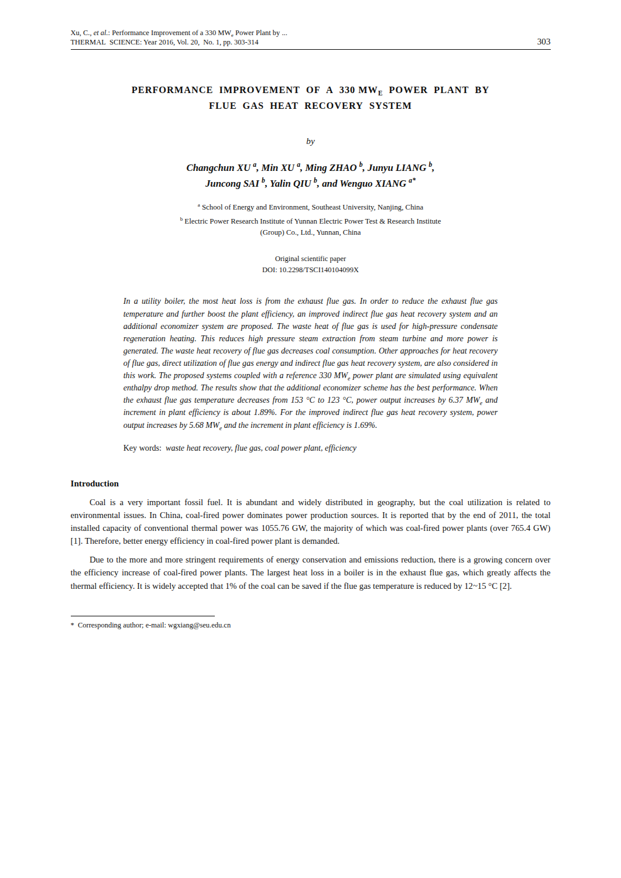Xu, C., et al.: Performance Improvement of a 330 MWe Power Plant by ...
THERMAL SCIENCE: Year 2016, Vol. 20, No. 1, pp. 303-314
303
Performance Improvement of a 330 MWe Power Plant by
Flue Gas Heat Recovery System
by
Changchun XU a, Min XU a, Ming ZHAO b, Junyu LIANG b,
Juncong SAI b, Yalin QIU b, and Wenguo XIANG a*
a School of Energy and Environment, Southeast University, Nanjing, China
b Electric Power Research Institute of Yunnan Electric Power Test & Research Institute
(Group) Co., Ltd., Yunnan, China
Original scientific paper
DOI: 10.2298/TSCI140104099X
In a utility boiler, the most heat loss is from the exhaust flue gas. In order to reduce the exhaust flue gas temperature and further boost the plant efficiency, an improved indirect flue gas heat recovery system and an additional economizer system are proposed. The waste heat of flue gas is used for high-pressure condensate regeneration heating. This reduces high pressure steam extraction from steam turbine and more power is generated. The waste heat recovery of flue gas decreases coal consumption. Other approaches for heat recovery of flue gas, direct utilization of flue gas energy and indirect flue gas heat recovery system, are also considered in this work. The proposed systems coupled with a reference 330 MWe power plant are simulated using equivalent enthalpy drop method. The results show that the additional economizer scheme has the best performance. When the exhaust flue gas temperature decreases from 153 °C to 123 °C, power output increases by 6.37 MWe and increment in plant efficiency is about 1.89%. For the improved indirect flue gas heat recovery system, power output increases by 5.68 MWe and the increment in plant efficiency is 1.69%.
Key words: waste heat recovery, flue gas, coal power plant, efficiency
Introduction
Coal is a very important fossil fuel. It is abundant and widely distributed in geography, but the coal utilization is related to environmental issues. In China, coal-fired power dominates power production sources. It is reported that by the end of 2011, the total installed capacity of conventional thermal power was 1055.76 GW, the majority of which was coal-fired power plants (over 765.4 GW) [1]. Therefore, better energy efficiency in coal-fired power plant is demanded.
Due to the more and more stringent requirements of energy conservation and emissions reduction, there is a growing concern over the efficiency increase of coal-fired power plants. The largest heat loss in a boiler is in the exhaust flue gas, which greatly affects the thermal efficiency. It is widely accepted that 1% of the coal can be saved if the flue gas temperature is reduced by 12~15 °C [2].
* Corresponding author; e-mail: wgxiang@seu.edu.cn